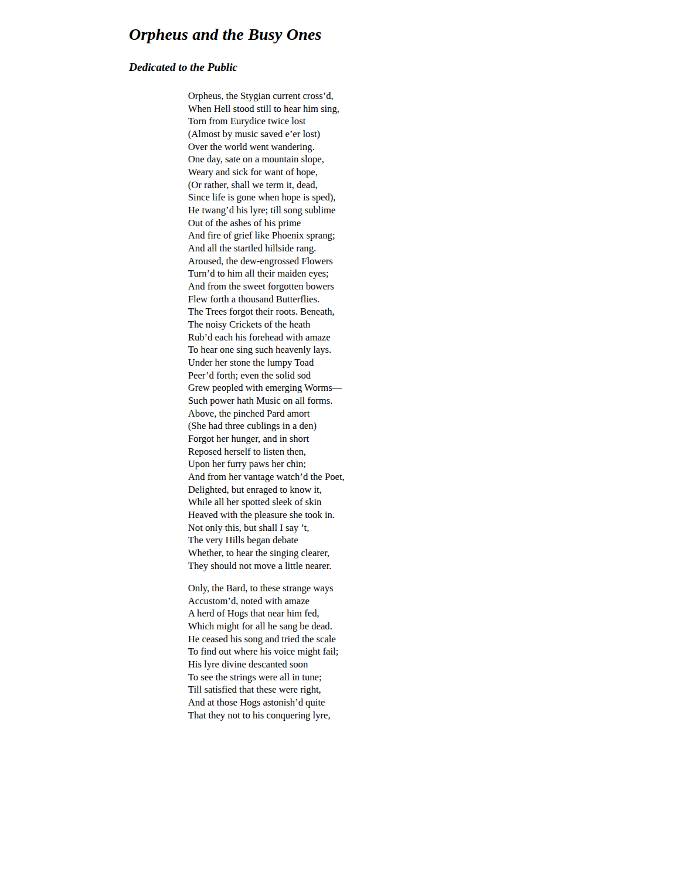Orpheus and the Busy Ones
Dedicated to the Public
Orpheus, the Stygian current cross’d,
When Hell stood still to hear him sing,
Torn from Eurydice twice lost
(Almost by music saved e’er lost)
Over the world went wandering.
One day, sate on a mountain slope,
Weary and sick for want of hope,
(Or rather, shall we term it, dead,
Since life is gone when hope is sped),
He twang’d his lyre; till song sublime
Out of the ashes of his prime
And fire of grief like Phoenix sprang;
And all the startled hillside rang.
Aroused, the dew-engrossed Flowers
Turn’d to him all their maiden eyes;
And from the sweet forgotten bowers
Flew forth a thousand Butterflies.
The Trees forgot their roots. Beneath,
The noisy Crickets of the heath
Rub’d each his forehead with amaze
To hear one sing such heavenly lays.
Under her stone the lumpy Toad
Peer’d forth; even the solid sod
Grew peopled with emerging Worms—
Such power hath Music on all forms.
Above, the pinched Pard amort
(She had three cublings in a den)
Forgot her hunger, and in short
Reposed herself to listen then,
Upon her furry paws her chin;
And from her vantage watch’d the Poet,
Delighted, but enraged to know it,
While all her spotted sleek of skin
Heaved with the pleasure she took in.
Not only this, but shall I say ’t,
The very Hills began debate
Whether, to hear the singing clearer,
They should not move a little nearer.
Only, the Bard, to these strange ways
Accustom’d, noted with amaze
A herd of Hogs that near him fed,
Which might for all he sang be dead.
He ceased his song and tried the scale
To find out where his voice might fail;
His lyre divine descanted soon
To see the strings were all in tune;
Till satisfied that these were right,
And at those Hogs astonish’d quite
That they not to his conquering lyre,